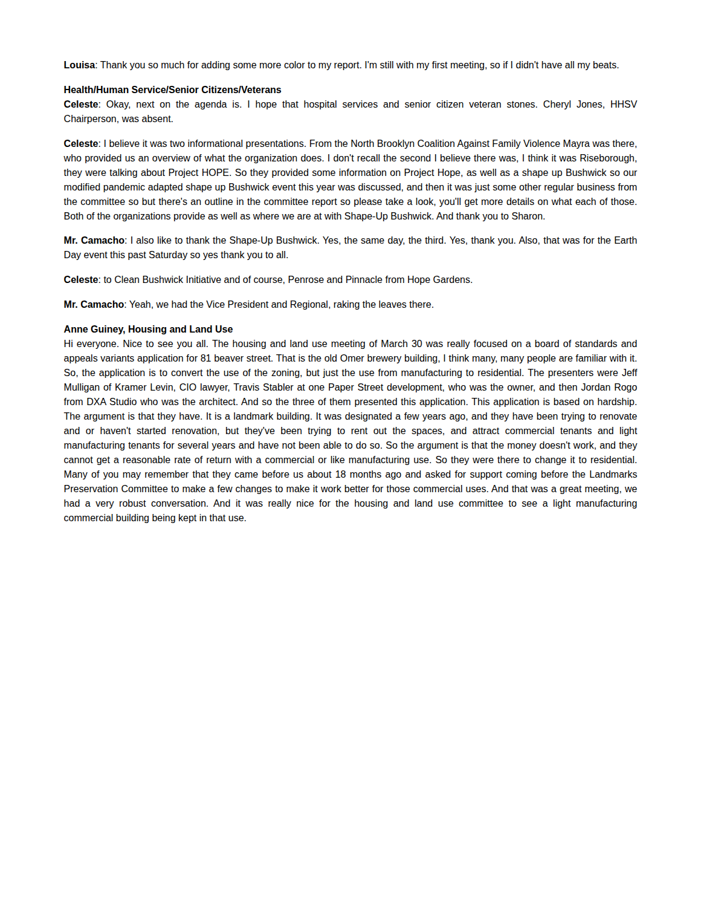Louisa: Thank you so much for adding some more color to my report. I'm still with my first meeting, so if I didn't have all my beats.
Health/Human Service/Senior Citizens/Veterans
Celeste: Okay, next on the agenda is. I hope that hospital services and senior citizen veteran stones. Cheryl Jones, HHSV Chairperson, was absent.
Celeste: I believe it was two informational presentations. From the North Brooklyn Coalition Against Family Violence Mayra was there, who provided us an overview of what the organization does. I don't recall the second I believe there was, I think it was Riseborough, they were talking about Project HOPE. So they provided some information on Project Hope, as well as a shape up Bushwick so our modified pandemic adapted shape up Bushwick event this year was discussed, and then it was just some other regular business from the committee so but there's an outline in the committee report so please take a look, you'll get more details on what each of those. Both of the organizations provide as well as where we are at with Shape-Up Bushwick. And thank you to Sharon.
Mr. Camacho: I also like to thank the Shape-Up Bushwick. Yes, the same day, the third. Yes, thank you. Also, that was for the Earth Day event this past Saturday so yes thank you to all.
Celeste: to Clean Bushwick Initiative and of course, Penrose and Pinnacle from Hope Gardens.
Mr. Camacho: Yeah, we had the Vice President and Regional, raking the leaves there.
Anne Guiney, Housing and Land Use
Hi everyone. Nice to see you all. The housing and land use meeting of March 30 was really focused on a board of standards and appeals variants application for 81 beaver street. That is the old Omer brewery building, I think many, many people are familiar with it. So, the application is to convert the use of the zoning, but just the use from manufacturing to residential. The presenters were Jeff Mulligan of Kramer Levin, CIO lawyer, Travis Stabler at one Paper Street development, who was the owner, and then Jordan Rogo from DXA Studio who was the architect. And so the three of them presented this application. This application is based on hardship. The argument is that they have. It is a landmark building. It was designated a few years ago, and they have been trying to renovate and or haven't started renovation, but they've been trying to rent out the spaces, and attract commercial tenants and light manufacturing tenants for several years and have not been able to do so. So the argument is that the money doesn't work, and they cannot get a reasonable rate of return with a commercial or like manufacturing use. So they were there to change it to residential. Many of you may remember that they came before us about 18 months ago and asked for support coming before the Landmarks Preservation Committee to make a few changes to make it work better for those commercial uses. And that was a great meeting, we had a very robust conversation. And it was really nice for the housing and land use committee to see a light manufacturing commercial building being kept in that use.